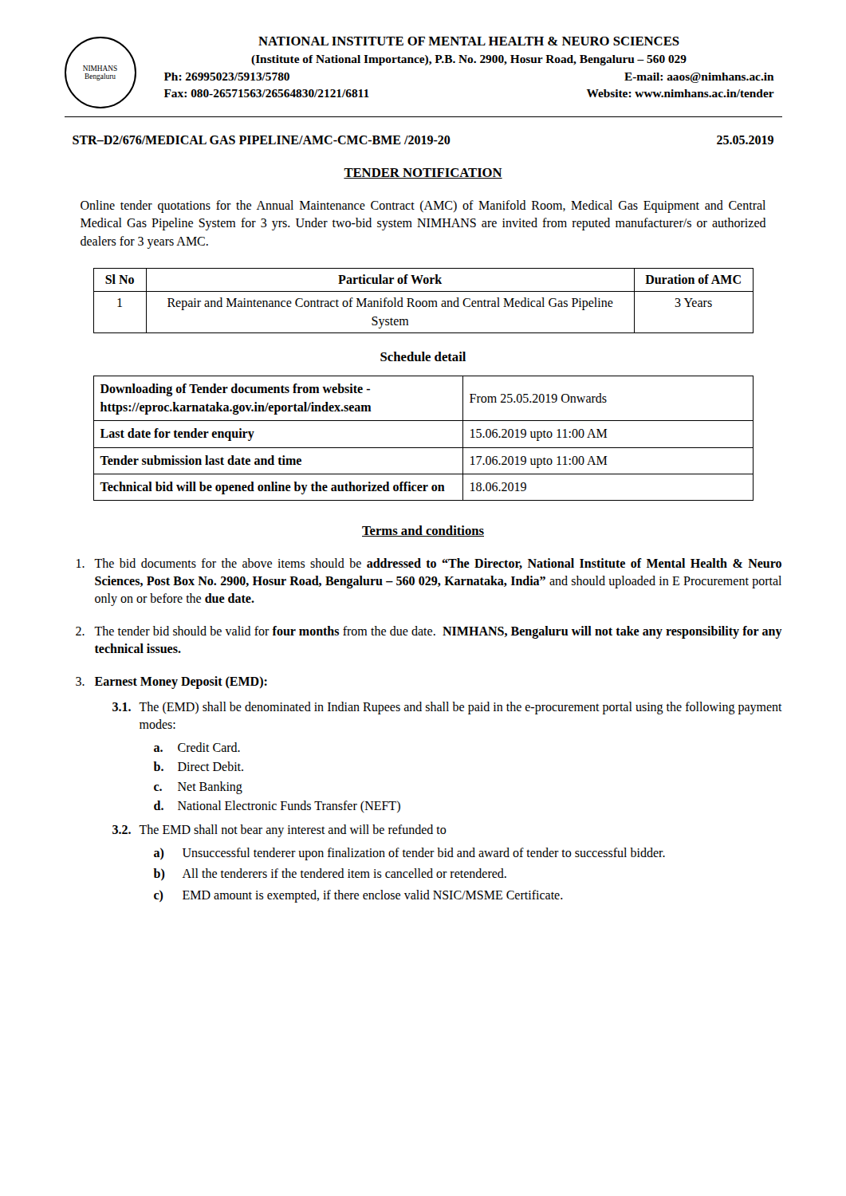NIMHANS
Bengaluru
NATIONAL INSTITUTE OF MENTAL HEALTH & NEURO SCIENCES
(Institute of National Importance), P.B. No. 2900, Hosur Road, Bengaluru – 560 029
Ph: 26995023/5913/5780 E-mail: aaos@nimhans.ac.in
Fax: 080-26571563/26564830/2121/6811 Website: www.nimhans.ac.in/tender
STR–D2/676/MEDICAL GAS PIPELINE/AMC-CMC-BME /2019-20 25.05.2019
TENDER NOTIFICATION
Online tender quotations for the Annual Maintenance Contract (AMC) of Manifold Room, Medical Gas Equipment and Central Medical Gas Pipeline System for 3 yrs. Under two-bid system NIMHANS are invited from reputed manufacturer/s or authorized dealers for 3 years AMC.
| Sl No | Particular of Work | Duration of AMC |
| --- | --- | --- |
| 1 | Repair and Maintenance Contract of Manifold Room and Central Medical Gas Pipeline System | 3 Years |
Schedule detail
| Downloading of Tender documents from website - https://eproc.karnataka.gov.in/eportal/index.seam | From 25.05.2019 Onwards |
| Last date for tender enquiry | 15.06.2019 upto 11:00 AM |
| Tender submission last date and time | 17.06.2019 upto 11:00 AM |
| Technical bid will be opened online by the authorized officer on | 18.06.2019 |
Terms and conditions
The bid documents for the above items should be addressed to “The Director, National Institute of Mental Health & Neuro Sciences, Post Box No. 2900, Hosur Road, Bengaluru – 560 029, Karnataka, India” and should uploaded in E Procurement portal only on or before the due date.
The tender bid should be valid for four months from the due date. NIMHANS, Bengaluru will not take any responsibility for any technical issues.
Earnest Money Deposit (EMD):
The (EMD) shall be denominated in Indian Rupees and shall be paid in the e-procurement portal using the following payment modes:
Credit Card.
Direct Debit.
Net Banking
National Electronic Funds Transfer (NEFT)
The EMD shall not bear any interest and will be refunded to
Unsuccessful tenderer upon finalization of tender bid and award of tender to successful bidder.
All the tenderers if the tendered item is cancelled or retendered.
EMD amount is exempted, if there enclose valid NSIC/MSME Certificate.